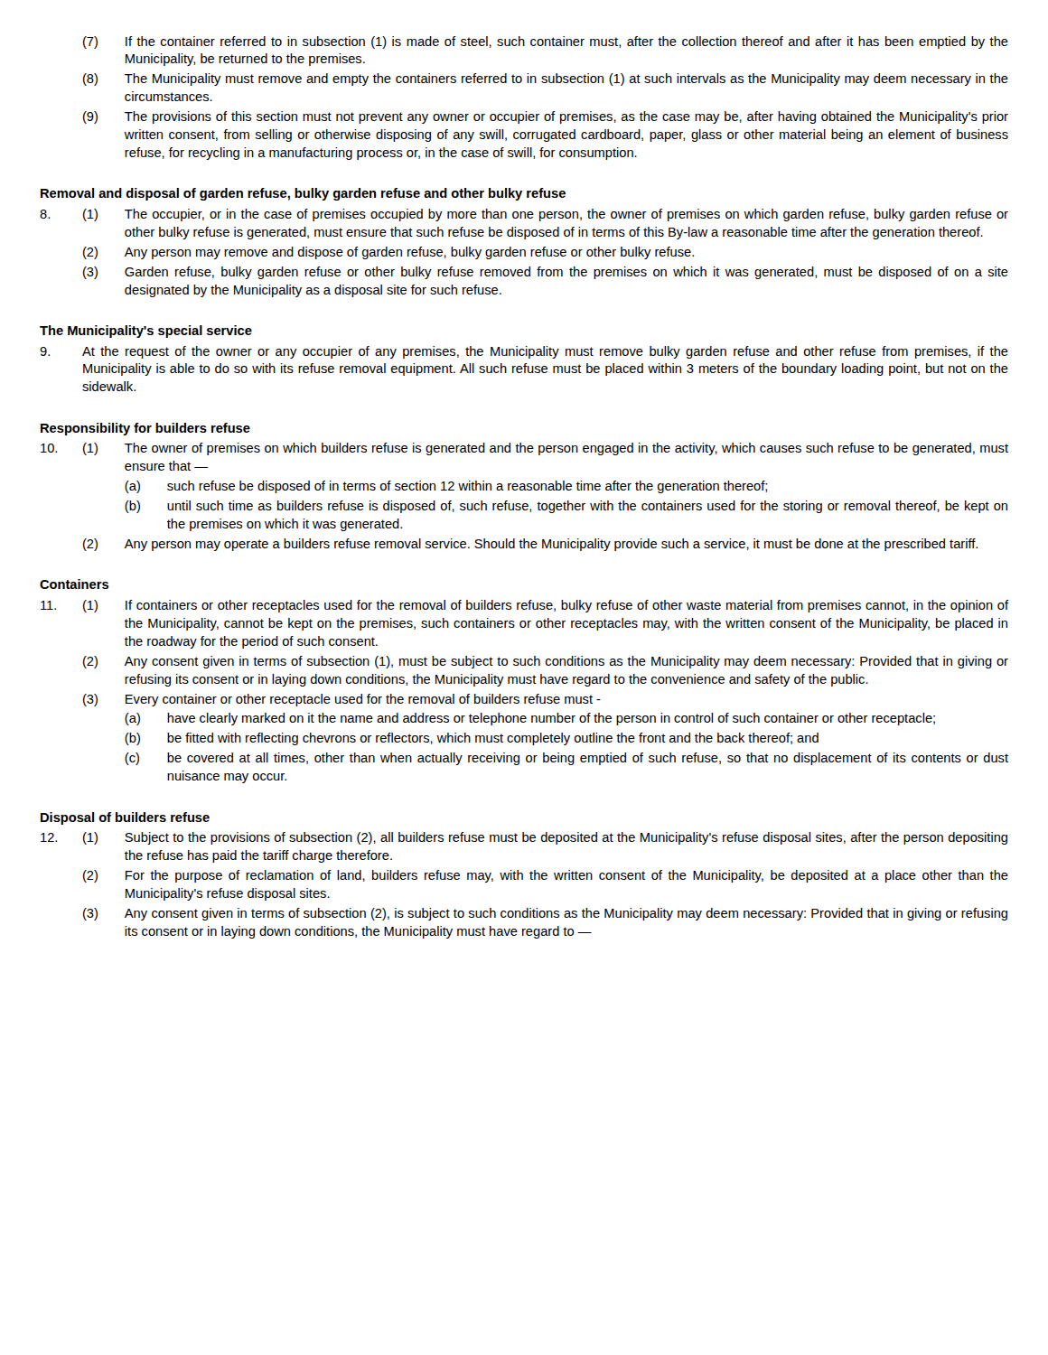7.
(7)
If the container referred to in subsection (1) is made of steel, such container must, after the collection thereof and after it has been emptied by the Municipality, be returned to the premises.
7.
(8)
The Municipality must remove and empty the containers referred to in subsection (1) at such intervals as the Municipality may deem necessary in the circumstances.
7.
(9)
The provisions of this section must not prevent any owner or occupier of premises, as the case may be, after having obtained the Municipality's prior written consent, from selling or otherwise disposing of any swill, corrugated cardboard, paper, glass or other material being an element of business refuse, for recycling in a manufacturing process or, in the case of swill, for consumption.
Removal and disposal of garden refuse, bulky garden refuse and other bulky refuse
8.
(1)
The occupier, or in the case of premises occupied by more than one person, the owner of premises on which garden refuse, bulky garden refuse or other bulky refuse is generated, must ensure that such refuse be disposed of in terms of this By-law a reasonable time after the generation thereof.
8.
(2)
Any person may remove and dispose of garden refuse, bulky garden refuse or other bulky refuse.
8.
(3)
Garden refuse, bulky garden refuse or other bulky refuse removed from the premises on which it was generated, must be disposed of on a site designated by the Municipality as a disposal site for such refuse.
The Municipality's special service
9.
At the request of the owner or any occupier of any premises, the Municipality must remove bulky garden refuse and other refuse from premises, if the Municipality is able to do so with its refuse removal equipment. All such refuse must be placed within 3 meters of the boundary loading point, but not on the sidewalk.
Responsibility for builders refuse
10.
(1)
The owner of premises on which builders refuse is generated and the person engaged in the activity, which causes such refuse to be generated, must ensure that —
(a)
such refuse be disposed of in terms of section 12 within a reasonable time after the generation thereof;
(b)
until such time as builders refuse is disposed of, such refuse, together with the containers used for the storing or removal thereof, be kept on the premises on which it was generated.
10.
(2)
Any person may operate a builders refuse removal service. Should the Municipality provide such a service, it must be done at the prescribed tariff.
Containers
11.
(1)
If containers or other receptacles used for the removal of builders refuse, bulky refuse of other waste material from premises cannot, in the opinion of the Municipality, cannot be kept on the premises, such containers or other receptacles may, with the written consent of the Municipality, be placed in the roadway for the period of such consent.
11.
(2)
Any consent given in terms of subsection (1), must be subject to such conditions as the Municipality may deem necessary: Provided that in giving or refusing its consent or in laying down conditions, the Municipality must have regard to the convenience and safety of the public.
11.
(3)
Every container or other receptacle used for the removal of builders refuse must -
(a)
have clearly marked on it the name and address or telephone number of the person in control of such container or other receptacle;
(b)
be fitted with reflecting chevrons or reflectors, which must completely outline the front and the back thereof; and
(c)
be covered at all times, other than when actually receiving or being emptied of such refuse, so that no displacement of its contents or dust nuisance may occur.
Disposal of builders refuse
12.
(1)
Subject to the provisions of subsection (2), all builders refuse must be deposited at the Municipality's refuse disposal sites, after the person depositing the refuse has paid the tariff charge therefore.
12.
(2)
For the purpose of reclamation of land, builders refuse may, with the written consent of the Municipality, be deposited at a place other than the Municipality's refuse disposal sites.
12.
(3)
Any consent given in terms of subsection (2), is subject to such conditions as the Municipality may deem necessary: Provided that in giving or refusing its consent or in laying down conditions, the Municipality must have regard to —